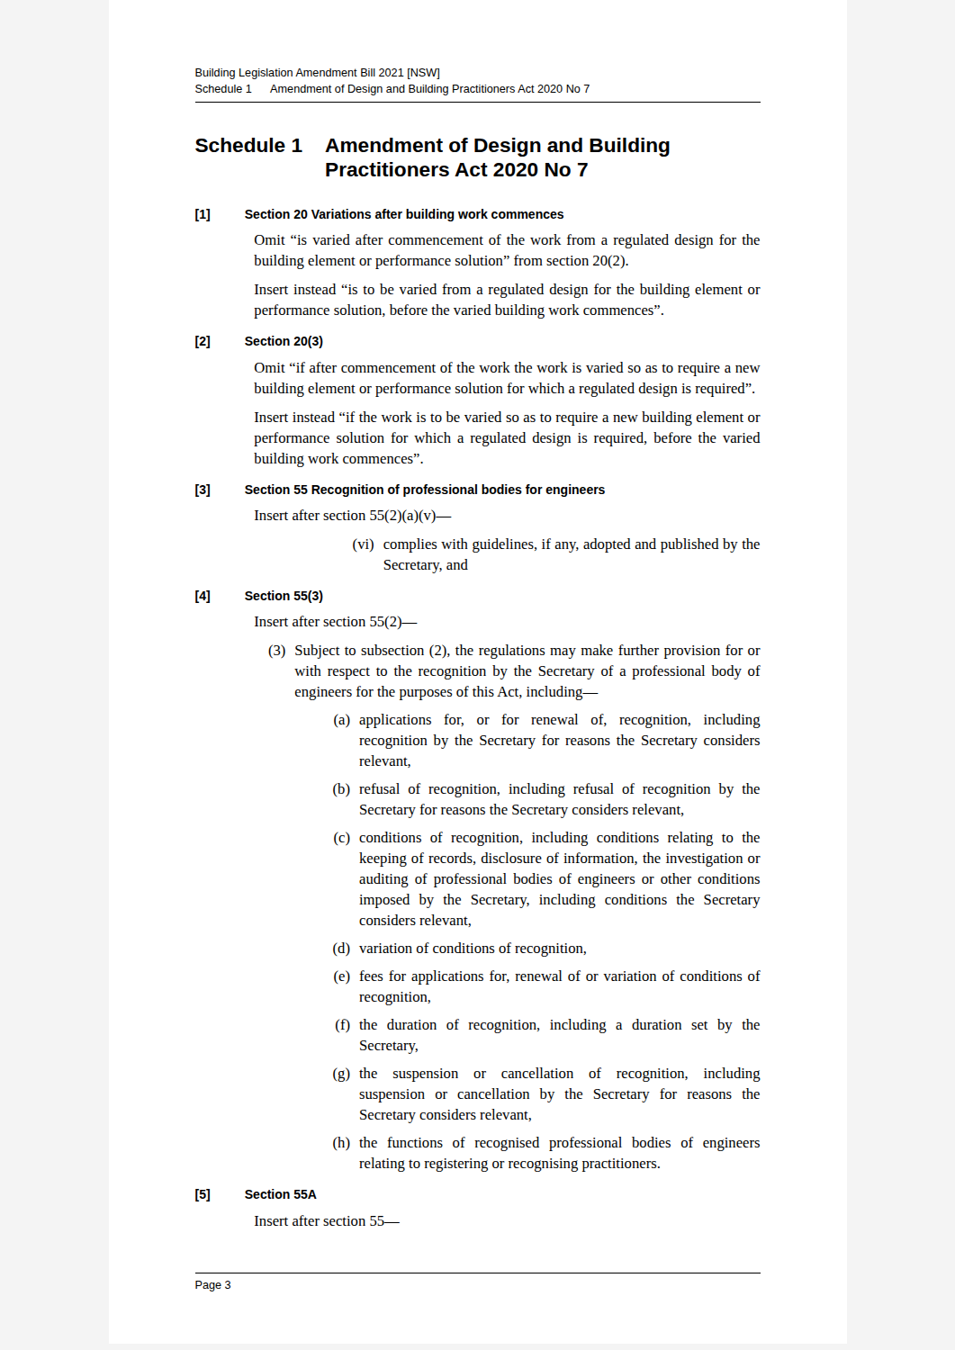Building Legislation Amendment Bill 2021 [NSW] Schedule 1 Amendment of Design and Building Practitioners Act 2020 No 7
Schedule 1 Amendment of Design and Building Practitioners Act 2020 No 7
[1] Section 20 Variations after building work commences
Omit “is varied after commencement of the work from a regulated design for the building element or performance solution” from section 20(2).
Insert instead “is to be varied from a regulated design for the building element or performance solution, before the varied building work commences”.
[2] Section 20(3)
Omit “if after commencement of the work the work is varied so as to require a new building element or performance solution for which a regulated design is required”.
Insert instead “if the work is to be varied so as to require a new building element or performance solution for which a regulated design is required, before the varied building work commences”.
[3] Section 55 Recognition of professional bodies for engineers
Insert after section 55(2)(a)(v)—
(vi) complies with guidelines, if any, adopted and published by the Secretary, and
[4] Section 55(3)
Insert after section 55(2)—
(3) Subject to subsection (2), the regulations may make further provision for or with respect to the recognition by the Secretary of a professional body of engineers for the purposes of this Act, including—
(a) applications for, or for renewal of, recognition, including recognition by the Secretary for reasons the Secretary considers relevant,
(b) refusal of recognition, including refusal of recognition by the Secretary for reasons the Secretary considers relevant,
(c) conditions of recognition, including conditions relating to the keeping of records, disclosure of information, the investigation or auditing of professional bodies of engineers or other conditions imposed by the Secretary, including conditions the Secretary considers relevant,
(d) variation of conditions of recognition,
(e) fees for applications for, renewal of or variation of conditions of recognition,
(f) the duration of recognition, including a duration set by the Secretary,
(g) the suspension or cancellation of recognition, including suspension or cancellation by the Secretary for reasons the Secretary considers relevant,
(h) the functions of recognised professional bodies of engineers relating to registering or recognising practitioners.
[5] Section 55A
Insert after section 55—
Page 3